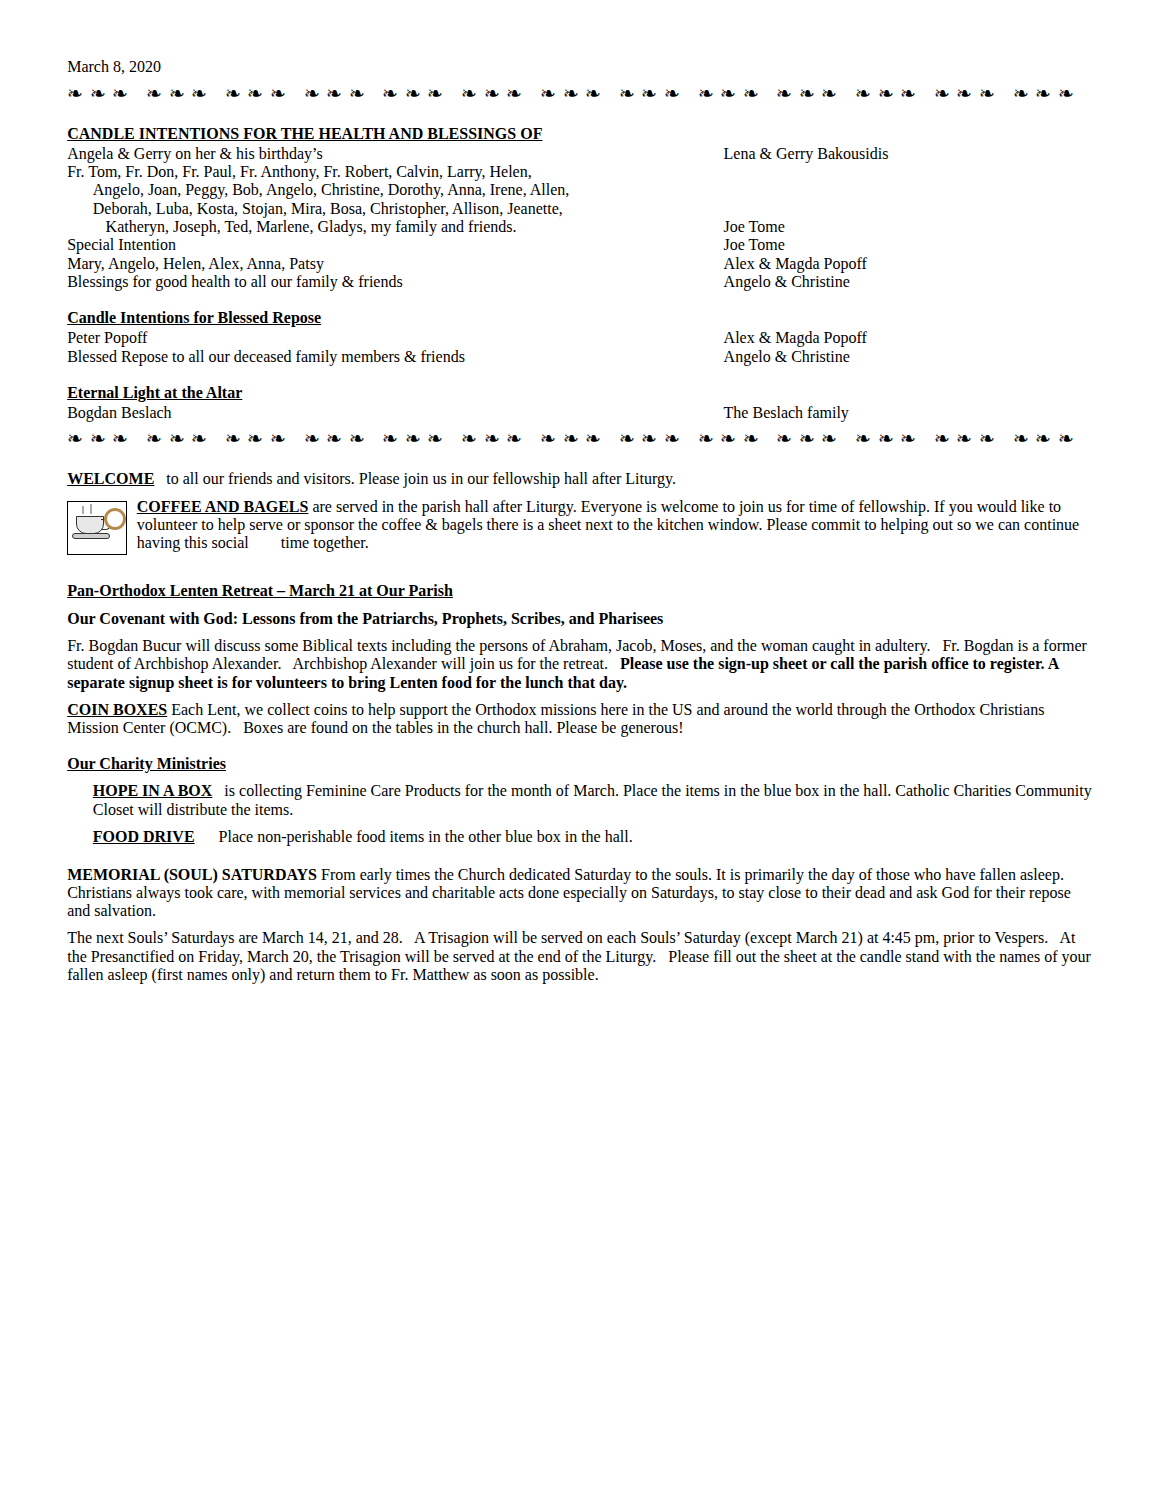March 8, 2020
❧❧❧ ❧❧❧ ❧❧❧ ❧❧❧ ❧❧❧ ❧❧❧ ❧❧❧ ❧❧❧ ❧❧❧ ❧❧❧ ❧❧❧ ❧❧❧ ❧❧❧ ❧❧❧
Candle Intentions for the Health and Blessings of
| Angela & Gerry on her & his birthday’s | Lena & Gerry Bakousidis |
| Fr. Tom, Fr. Don, Fr. Paul, Fr. Anthony, Fr. Robert, Calvin, Larry, Helen, | |
| Angelo, Joan, Peggy, Bob, Angelo, Christine, Dorothy, Anna, Irene, Allen, | |
| Deborah, Luba, Kosta, Stojan, Mira, Bosa, Christopher, Allison, Jeanette, | |
| Katheryn, Joseph, Ted, Marlene, Gladys, my family and friends. | Joe Tome |
| Special Intention | Joe Tome |
| Mary, Angelo, Helen, Alex, Anna, Patsy | Alex & Magda Popoff |
| Blessings for good health to all our family & friends | Angelo & Christine |
Candle Intentions for Blessed Repose
| Peter Popoff | Alex & Magda Popoff |
| Blessed Repose to all our deceased family members & friends | Angelo & Christine |
Eternal Light at the Altar
| Bogdan Beslach | The Beslach family |
❧❧❧ ❧❧❧ ❧❧❧ ❧❧❧ ❧❧❧ ❧❧❧ ❧❧❧ ❧❧❧ ❧❧❧ ❧❧❧ ❧❧❧ ❧❧❧ ❧❧❧ ❧❧❧
WELCOME to all our friends and visitors. Please join us in our fellowship hall after Liturgy.
COFFEE AND BAGELS are served in the parish hall after Liturgy. Everyone is welcome to join us for time of fellowship. If you would like to volunteer to help serve or sponsor the coffee & bagels there is a sheet next to the kitchen window. Please commit to helping out so we can continue having this social time together.
Pan-Orthodox Lenten Retreat – March 21 at Our Parish
Our Covenant with God: Lessons from the Patriarchs, Prophets, Scribes, and Pharisees
Fr. Bogdan Bucur will discuss some Biblical texts including the persons of Abraham, Jacob, Moses, and the woman caught in adultery. Fr. Bogdan is a former student of Archbishop Alexander. Archbishop Alexander will join us for the retreat. Please use the sign-up sheet or call the parish office to register. A separate signup sheet is for volunteers to bring Lenten food for the lunch that day.
COIN BOXES Each Lent, we collect coins to help support the Orthodox missions here in the US and around the world through the Orthodox Christians Mission Center (OCMC). Boxes are found on the tables in the church hall. Please be generous!
Our Charity Ministries
HOPE IN A BOX is collecting Feminine Care Products for the month of March. Place the items in the blue box in the hall. Catholic Charities Community Closet will distribute the items.
FOOD DRIVE Place non-perishable food items in the other blue box in the hall.
MEMORIAL (SOUL) SATURDAYS From early times the Church dedicated Saturday to the souls. It is primarily the day of those who have fallen asleep. Christians always took care, with memorial services and charitable acts done especially on Saturdays, to stay close to their dead and ask God for their repose and salvation.
The next Souls’ Saturdays are March 14, 21, and 28. A Trisagion will be served on each Souls’ Saturday (except March 21) at 4:45 pm, prior to Vespers. At the Presanctified on Friday, March 20, the Trisagion will be served at the end of the Liturgy. Please fill out the sheet at the candle stand with the names of your fallen asleep (first names only) and return them to Fr. Matthew as soon as possible.